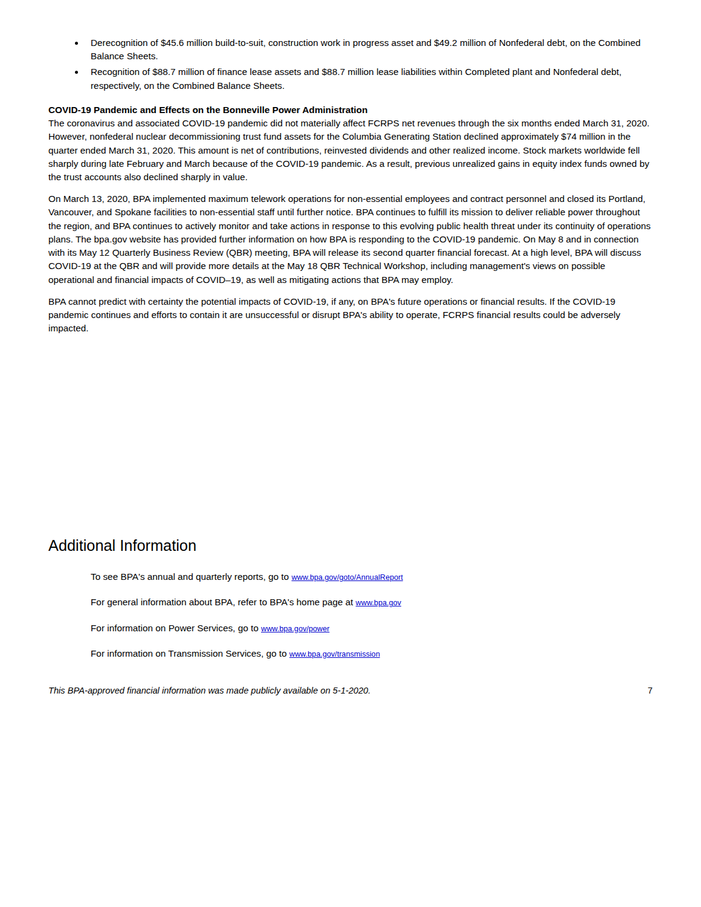Derecognition of $45.6 million build-to-suit, construction work in progress asset and $49.2 million of Nonfederal debt, on the Combined Balance Sheets.
Recognition of $88.7 million of finance lease assets and $88.7 million lease liabilities within Completed plant and Nonfederal debt, respectively, on the Combined Balance Sheets.
COVID-19 Pandemic and Effects on the Bonneville Power Administration
The coronavirus and associated COVID-19 pandemic did not materially affect FCRPS net revenues through the six months ended March 31, 2020. However, nonfederal nuclear decommissioning trust fund assets for the Columbia Generating Station declined approximately $74 million in the quarter ended March 31, 2020. This amount is net of contributions, reinvested dividends and other realized income. Stock markets worldwide fell sharply during late February and March because of the COVID-19 pandemic. As a result, previous unrealized gains in equity index funds owned by the trust accounts also declined sharply in value.
On March 13, 2020, BPA implemented maximum telework operations for non-essential employees and contract personnel and closed its Portland, Vancouver, and Spokane facilities to non-essential staff until further notice. BPA continues to fulfill its mission to deliver reliable power throughout the region, and BPA continues to actively monitor and take actions in response to this evolving public health threat under its continuity of operations plans. The bpa.gov website has provided further information on how BPA is responding to the COVID-19 pandemic. On May 8 and in connection with its May 12 Quarterly Business Review (QBR) meeting, BPA will release its second quarter financial forecast. At a high level, BPA will discuss COVID-19 at the QBR and will provide more details at the May 18 QBR Technical Workshop, including management's views on possible operational and financial impacts of COVID–19, as well as mitigating actions that BPA may employ.
BPA cannot predict with certainty the potential impacts of COVID-19, if any, on BPA's future operations or financial results. If the COVID-19 pandemic continues and efforts to contain it are unsuccessful or disrupt BPA's ability to operate, FCRPS financial results could be adversely impacted.
Additional Information
To see BPA's annual and quarterly reports, go to www.bpa.gov/goto/AnnualReport
For general information about BPA, refer to BPA's home page at www.bpa.gov
For information on Power Services, go to www.bpa.gov/power
For information on Transmission Services, go to www.bpa.gov/transmission
This BPA-approved financial information was made publicly available on 5-1-2020. 7